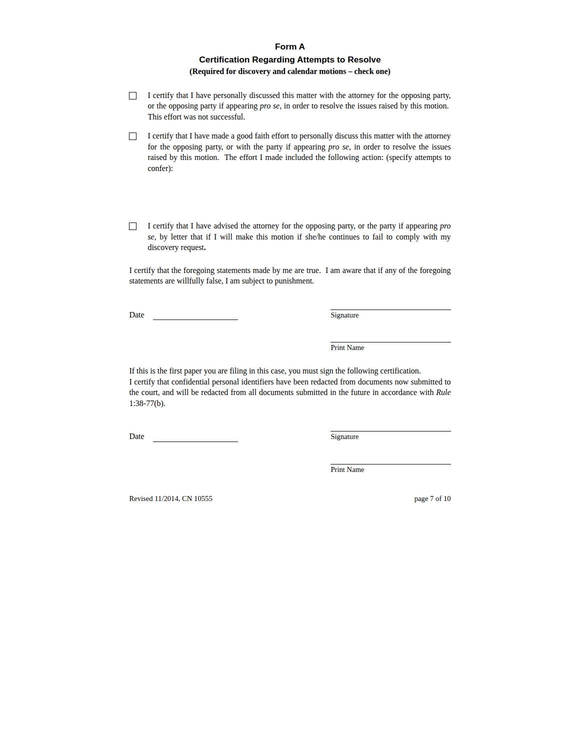Form A
Certification Regarding Attempts to Resolve
(Required for discovery and calendar motions – check one)
I certify that I have personally discussed this matter with the attorney for the opposing party, or the opposing party if appearing pro se, in order to resolve the issues raised by this motion. This effort was not successful.
I certify that I have made a good faith effort to personally discuss this matter with the attorney for the opposing party, or with the party if appearing pro se, in order to resolve the issues raised by this motion. The effort I made included the following action: (specify attempts to confer):
I certify that I have advised the attorney for the opposing party, or the party if appearing pro se, by letter that if I will make this motion if she/he continues to fail to comply with my discovery request.
I certify that the foregoing statements made by me are true. I am aware that if any of the foregoing statements are willfully false, I am subject to punishment.
Date
Signature
Print Name
If this is the first paper you are filing in this case, you must sign the following certification. I certify that confidential personal identifiers have been redacted from documents now submitted to the court, and will be redacted from all documents submitted in the future in accordance with Rule 1:38-77(b).
Date
Signature
Print Name
Revised 11/2014, CN 10555
page 7 of 10